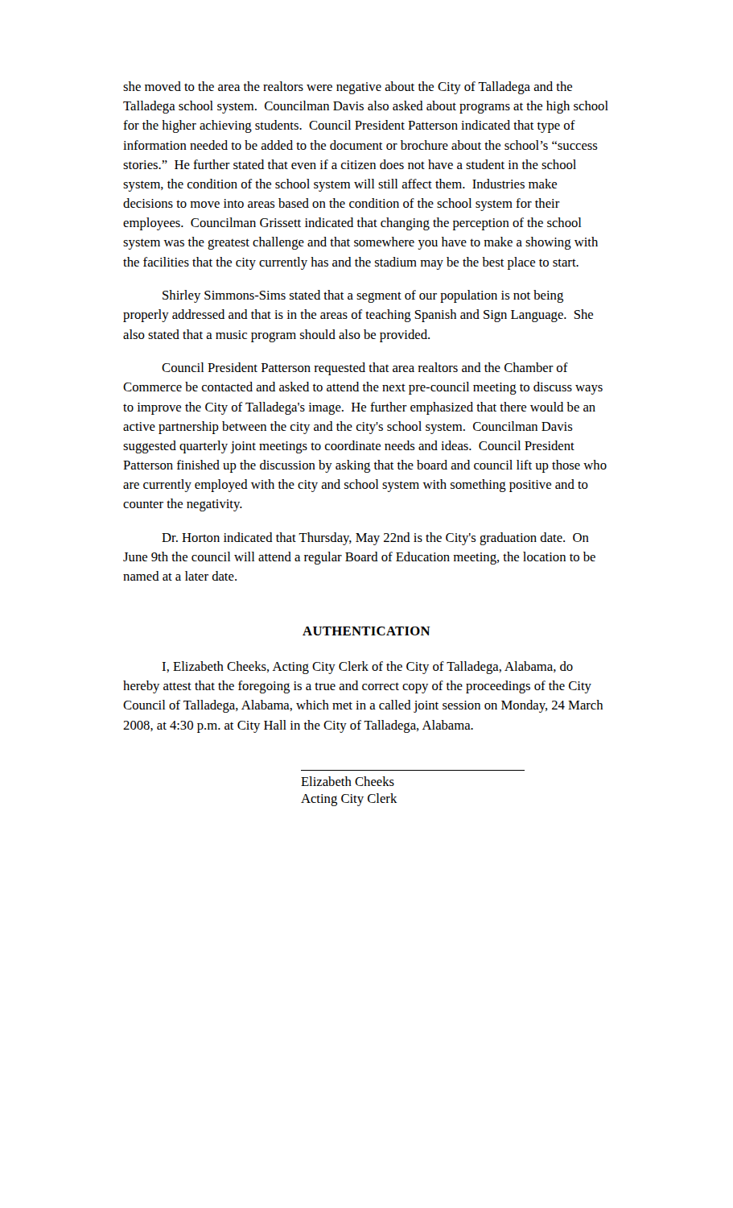she moved to the area the realtors were negative about the City of Talladega and the Talladega school system. Councilman Davis also asked about programs at the high school for the higher achieving students. Council President Patterson indicated that type of information needed to be added to the document or brochure about the school’s “success stories.” He further stated that even if a citizen does not have a student in the school system, the condition of the school system will still affect them. Industries make decisions to move into areas based on the condition of the school system for their employees. Councilman Grissett indicated that changing the perception of the school system was the greatest challenge and that somewhere you have to make a showing with the facilities that the city currently has and the stadium may be the best place to start.
Shirley Simmons-Sims stated that a segment of our population is not being properly addressed and that is in the areas of teaching Spanish and Sign Language. She also stated that a music program should also be provided.
Council President Patterson requested that area realtors and the Chamber of Commerce be contacted and asked to attend the next pre-council meeting to discuss ways to improve the City of Talladega's image. He further emphasized that there would be an active partnership between the city and the city's school system. Councilman Davis suggested quarterly joint meetings to coordinate needs and ideas. Council President Patterson finished up the discussion by asking that the board and council lift up those who are currently employed with the city and school system with something positive and to counter the negativity.
Dr. Horton indicated that Thursday, May 22nd is the City's graduation date. On June 9th the council will attend a regular Board of Education meeting, the location to be named at a later date.
AUTHENTICATION
I, Elizabeth Cheeks, Acting City Clerk of the City of Talladega, Alabama, do hereby attest that the foregoing is a true and correct copy of the proceedings of the City Council of Talladega, Alabama, which met in a called joint session on Monday, 24 March 2008, at 4:30 p.m. at City Hall in the City of Talladega, Alabama.
Elizabeth Cheeks
Acting City Clerk